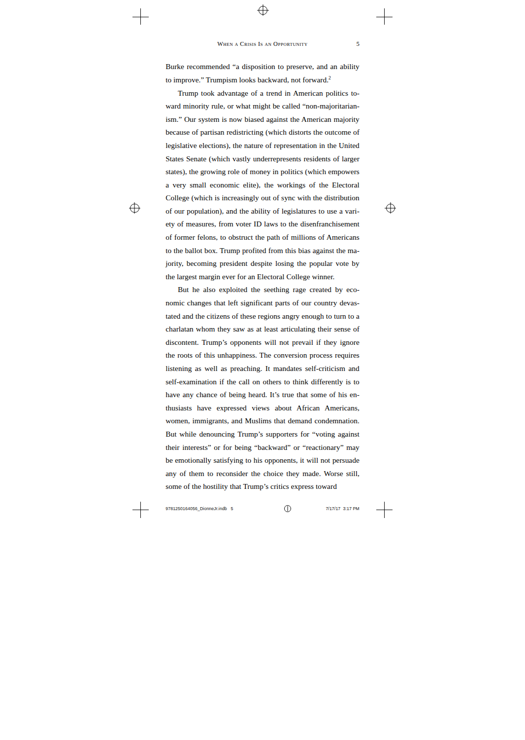When a Crisis Is an Opportunity 5
Burke recommended “a disposition to preserve, and an ability to improve.” Trumpism looks backward, not forward.2
Trump took advantage of a trend in American politics toward minority rule, or what might be called “non-majoritarianism.” Our system is now biased against the American majority because of partisan redistricting (which distorts the outcome of legislative elections), the nature of representation in the United States Senate (which vastly underrepresents residents of larger states), the growing role of money in politics (which empowers a very small economic elite), the workings of the Electoral College (which is increasingly out of sync with the distribution of our population), and the ability of legislatures to use a variety of measures, from voter ID laws to the disenfranchisement of former felons, to obstruct the path of millions of Americans to the ballot box. Trump profited from this bias against the majority, becoming president despite losing the popular vote by the largest margin ever for an Electoral College winner.
But he also exploited the seething rage created by economic changes that left significant parts of our country devastated and the citizens of these regions angry enough to turn to a charlatan whom they saw as at least articulating their sense of discontent. Trump’s opponents will not prevail if they ignore the roots of this unhappiness. The conversion process requires listening as well as preaching. It mandates self-criticism and self-examination if the call on others to think differently is to have any chance of being heard. It’s true that some of his enthusiasts have expressed views about African Americans, women, immigrants, and Muslims that demand condemnation. But while denouncing Trump’s supporters for “voting against their interests” or for being “backward” or “reactionary” may be emotionally satisfying to his opponents, it will not persuade any of them to reconsider the choice they made. Worse still, some of the hostility that Trump’s critics express toward
9781250164056_DionneJr.indb 5 7/17/17 3:17 PM